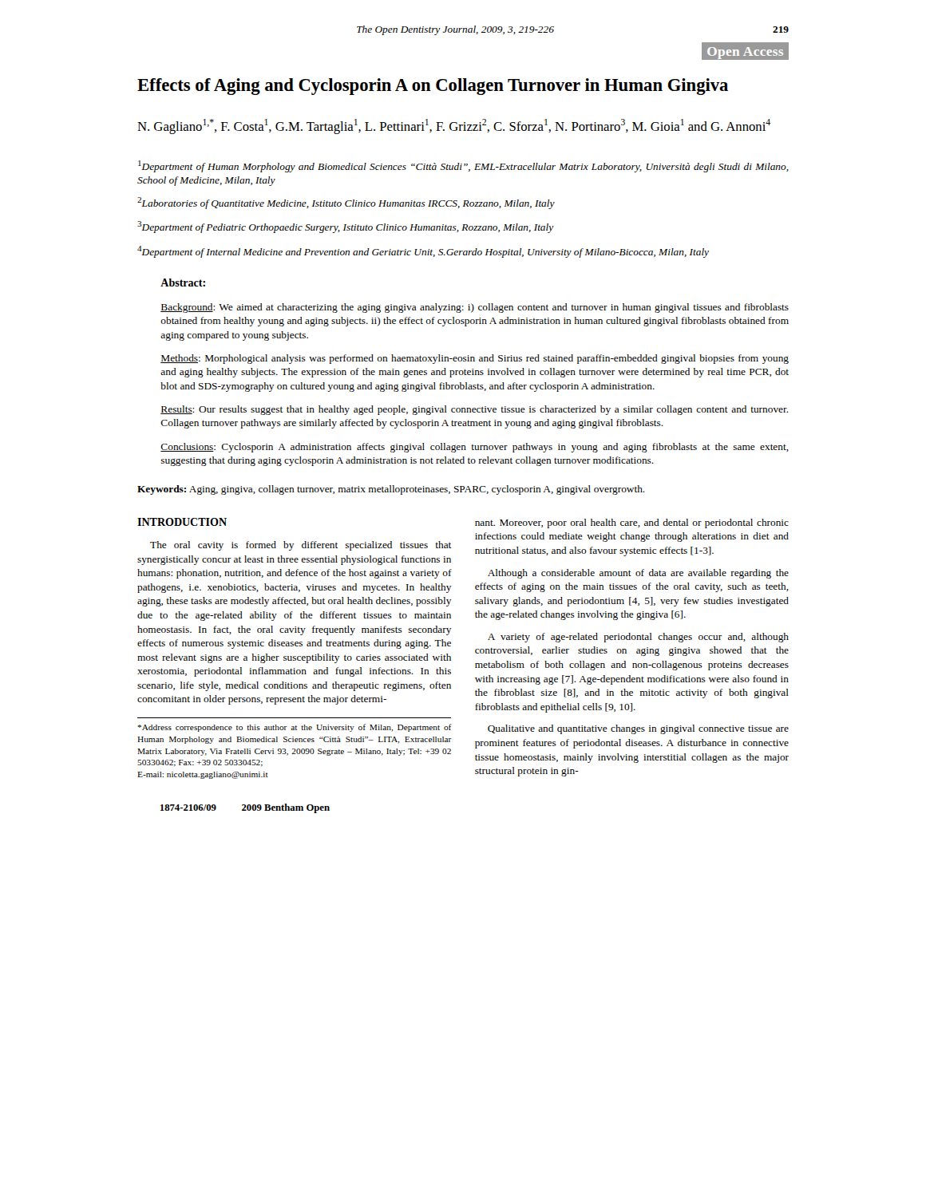The Open Dentistry Journal, 2009, 3, 219-226 219
Open Access
Effects of Aging and Cyclosporin A on Collagen Turnover in Human Gingiva
N. Gagliano1,*, F. Costa1, G.M. Tartaglia1, L. Pettinari1, F. Grizzi2, C. Sforza1, N. Portinaro3, M. Gioia1 and G. Annoni4
1Department of Human Morphology and Biomedical Sciences “Città Studi”, EML-Extracellular Matrix Laboratory, Università degli Studi di Milano, School of Medicine, Milan, Italy
2Laboratories of Quantitative Medicine, Istituto Clinico Humanitas IRCCS, Rozzano, Milan, Italy
3Department of Pediatric Orthopaedic Surgery, Istituto Clinico Humanitas, Rozzano, Milan, Italy
4Department of Internal Medicine and Prevention and Geriatric Unit, S.Gerardo Hospital, University of Milano-Bicocca, Milan, Italy
Abstract:
Background: We aimed at characterizing the aging gingiva analyzing: i) collagen content and turnover in human gingival tissues and fibroblasts obtained from healthy young and aging subjects. ii) the effect of cyclosporin A administration in human cultured gingival fibroblasts obtained from aging compared to young subjects.
Methods: Morphological analysis was performed on haematoxylin-eosin and Sirius red stained paraffin-embedded gingival biopsies from young and aging healthy subjects. The expression of the main genes and proteins involved in collagen turnover were determined by real time PCR, dot blot and SDS-zymography on cultured young and aging gingival fibroblasts, and after cyclosporin A administration.
Results: Our results suggest that in healthy aged people, gingival connective tissue is characterized by a similar collagen content and turnover. Collagen turnover pathways are similarly affected by cyclosporin A treatment in young and aging gingival fibroblasts.
Conclusions: Cyclosporin A administration affects gingival collagen turnover pathways in young and aging fibroblasts at the same extent, suggesting that during aging cyclosporin A administration is not related to relevant collagen turnover modifications.
Keywords: Aging, gingiva, collagen turnover, matrix metalloproteinases, SPARC, cyclosporin A, gingival overgrowth.
INTRODUCTION
The oral cavity is formed by different specialized tissues that synergistically concur at least in three essential physiological functions in humans: phonation, nutrition, and defence of the host against a variety of pathogens, i.e. xenobiotics, bacteria, viruses and mycetes. In healthy aging, these tasks are modestly affected, but oral health declines, possibly due to the age-related ability of the different tissues to maintain homeostasis. In fact, the oral cavity frequently manifests secondary effects of numerous systemic diseases and treatments during aging. The most relevant signs are a higher susceptibility to caries associated with xerostomia, periodontal inflammation and fungal infections. In this scenario, life style, medical conditions and therapeutic regimens, often concomitant in older persons, represent the major determi-
*Address correspondence to this author at the University of Milan, Department of Human Morphology and Biomedical Sciences “Città Studi”– LITA, Extracellular Matrix Laboratory, Via Fratelli Cervi 93, 20090 Segrate – Milano, Italy; Tel: +39 02 50330462; Fax: +39 02 50330452;
E-mail: nicoletta.gagliano@unimi.it
nant. Moreover, poor oral health care, and dental or periodontal chronic infections could mediate weight change through alterations in diet and nutritional status, and also favour systemic effects [1-3].
Although a considerable amount of data are available regarding the effects of aging on the main tissues of the oral cavity, such as teeth, salivary glands, and periodontium [4, 5], very few studies investigated the age-related changes involving the gingiva [6].
A variety of age-related periodontal changes occur and, although controversial, earlier studies on aging gingiva showed that the metabolism of both collagen and non-collagenous proteins decreases with increasing age [7]. Age-dependent modifications were also found in the fibroblast size [8], and in the mitotic activity of both gingival fibroblasts and epithelial cells [9, 10].
Qualitative and quantitative changes in gingival connective tissue are prominent features of periodontal diseases. A disturbance in connective tissue homeostasis, mainly involving interstitial collagen as the major structural protein in gin-
1874-2106/09 2009 Bentham Open